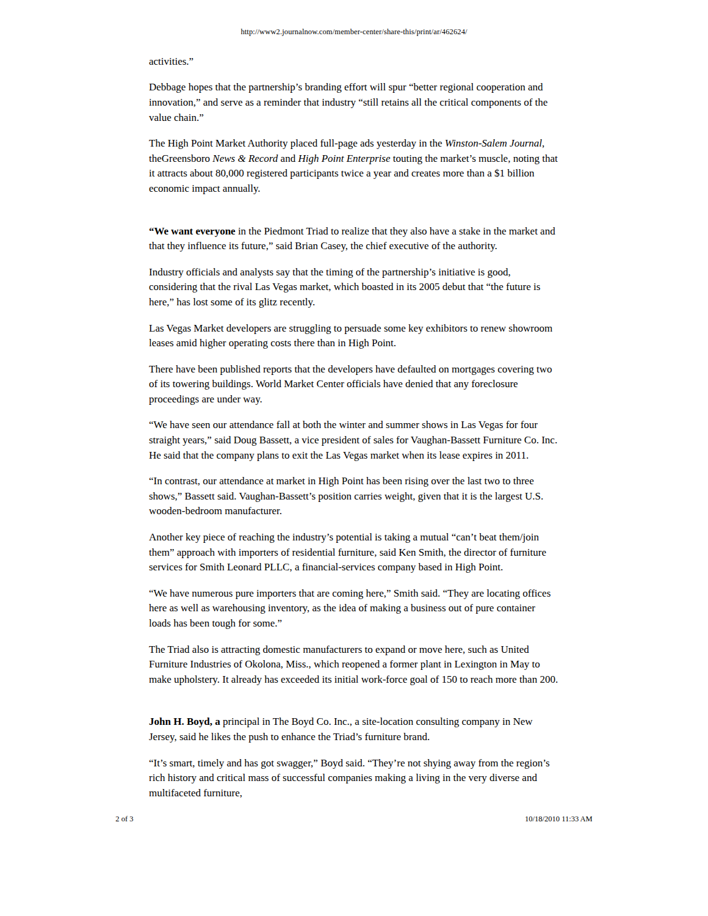http://www2.journalnow.com/member-center/share-this/print/ar/462624/
activities.”
Debbage hopes that the partnership’s branding effort will spur “better regional cooperation and innovation,” and serve as a reminder that industry “still retains all the critical components of the value chain.”
The High Point Market Authority placed full-page ads yesterday in the Winston-Salem Journal, theGreensboro News & Record and High Point Enterprise touting the market’s muscle, noting that it attracts about 80,000 registered participants twice a year and creates more than a $1 billion economic impact annually.
“We want everyone in the Piedmont Triad to realize that they also have a stake in the market and that they influence its future,” said Brian Casey, the chief executive of the authority.
Industry officials and analysts say that the timing of the partnership’s initiative is good, considering that the rival Las Vegas market, which boasted in its 2005 debut that “the future is here,” has lost some of its glitz recently.
Las Vegas Market developers are struggling to persuade some key exhibitors to renew showroom leases amid higher operating costs there than in High Point.
There have been published reports that the developers have defaulted on mortgages covering two of its towering buildings. World Market Center officials have denied that any foreclosure proceedings are under way.
“We have seen our attendance fall at both the winter and summer shows in Las Vegas for four straight years,” said Doug Bassett, a vice president of sales for Vaughan-Bassett Furniture Co. Inc. He said that the company plans to exit the Las Vegas market when its lease expires in 2011.
“In contrast, our attendance at market in High Point has been rising over the last two to three shows,” Bassett said. Vaughan-Bassett’s position carries weight, given that it is the largest U.S. wooden-bedroom manufacturer.
Another key piece of reaching the industry’s potential is taking a mutual “can’t beat them/join them” approach with importers of residential furniture, said Ken Smith, the director of furniture services for Smith Leonard PLLC, a financial-services company based in High Point.
“We have numerous pure importers that are coming here,” Smith said. “They are locating offices here as well as warehousing inventory, as the idea of making a business out of pure container loads has been tough for some.”
The Triad also is attracting domestic manufacturers to expand or move here, such as United Furniture Industries of Okolona, Miss., which reopened a former plant in Lexington in May to make upholstery. It already has exceeded its initial work-force goal of 150 to reach more than 200.
John H. Boyd, a principal in The Boyd Co. Inc., a site-location consulting company in New Jersey, said he likes the push to enhance the Triad’s furniture brand.
“It’s smart, timely and has got swagger,” Boyd said. “They’re not shying away from the region’s rich history and critical mass of successful companies making a living in the very diverse and multifaceted furniture,
2 of 3 10/18/2010 11:33 AM